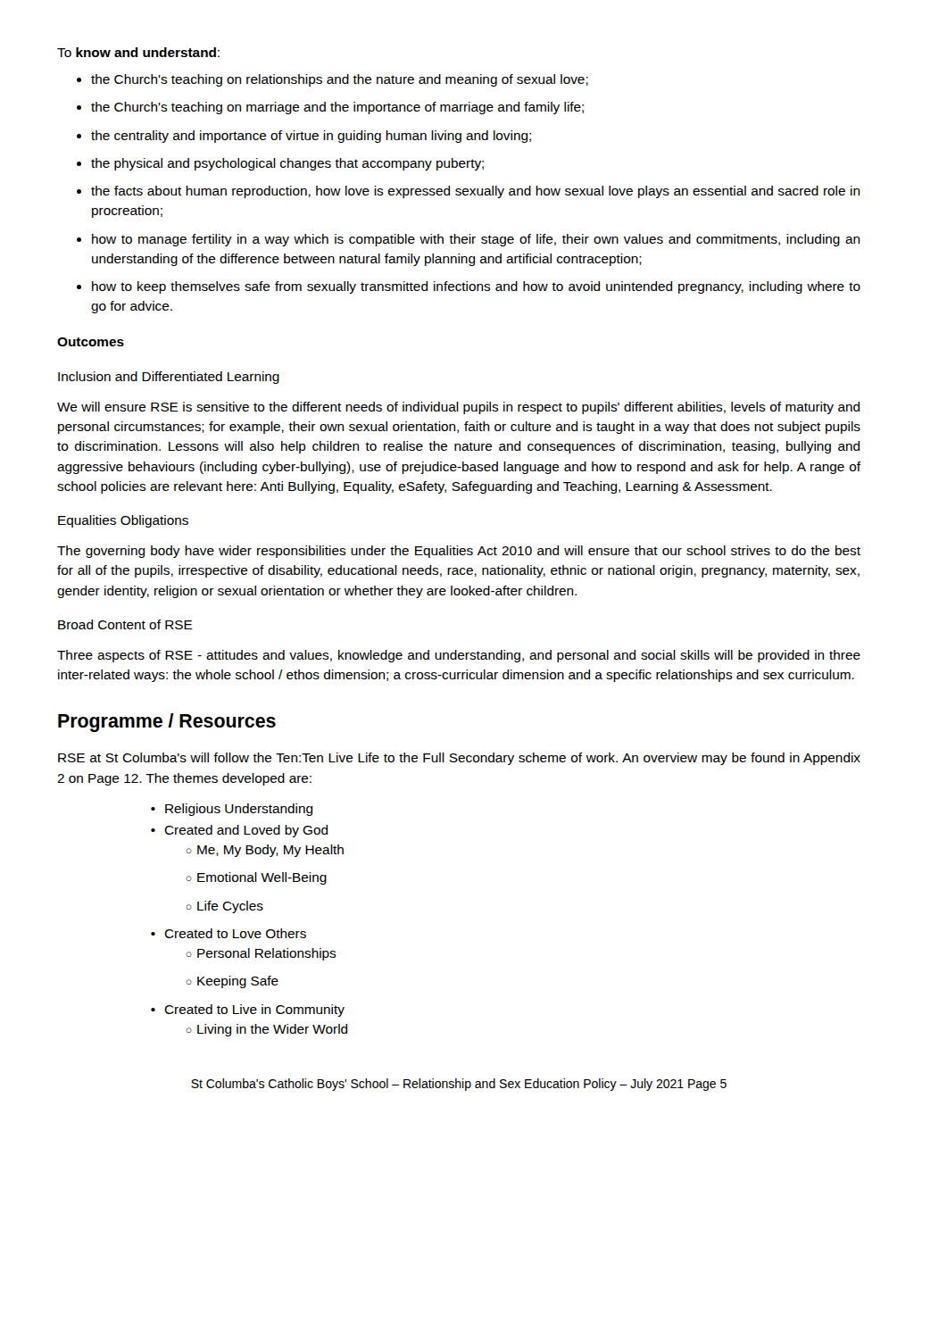To know and understand:
the Church's teaching on relationships and the nature and meaning of sexual love;
the Church's teaching on marriage and the importance of marriage and family life;
the centrality and importance of virtue in guiding human living and loving;
the physical and psychological changes that accompany puberty;
the facts about human reproduction, how love is expressed sexually and how sexual love plays an essential and sacred role in procreation;
how to manage fertility in a way which is compatible with their stage of life, their own values and commitments, including an understanding of the difference between natural family planning and artificial contraception;
how to keep themselves safe from sexually transmitted infections and how to avoid unintended pregnancy, including where to go for advice.
Outcomes
Inclusion and Differentiated Learning
We will ensure RSE is sensitive to the different needs of individual pupils in respect to pupils' different abilities, levels of maturity and personal circumstances; for example, their own sexual orientation, faith or culture and is taught in a way that does not subject pupils to discrimination. Lessons will also help children to realise the nature and consequences of discrimination, teasing, bullying and aggressive behaviours (including cyber-bullying), use of prejudice-based language and how to respond and ask for help. A range of school policies are relevant here: Anti Bullying, Equality, eSafety, Safeguarding and Teaching, Learning & Assessment.
Equalities Obligations
The governing body have wider responsibilities under the Equalities Act 2010 and will ensure that our school strives to do the best for all of the pupils, irrespective of disability, educational needs, race, nationality, ethnic or national origin, pregnancy, maternity, sex, gender identity, religion or sexual orientation or whether they are looked-after children.
Broad Content of RSE
Three aspects of RSE - attitudes and values, knowledge and understanding, and personal and social skills will be provided in three inter-related ways: the whole school / ethos dimension; a cross-curricular dimension and a specific relationships and sex curriculum.
Programme / Resources
RSE at St Columba's will follow the Ten:Ten Live Life to the Full Secondary scheme of work. An overview may be found in Appendix 2 on Page 12. The themes developed are:
Religious Understanding
Created and Loved by God
Me, My Body, My Health
Emotional Well-Being
Life Cycles
Created to Love Others
Personal Relationships
Keeping Safe
Created to Live in Community
Living in the Wider World
St Columba's Catholic Boys' School – Relationship and Sex Education Policy – July 2021 Page 5